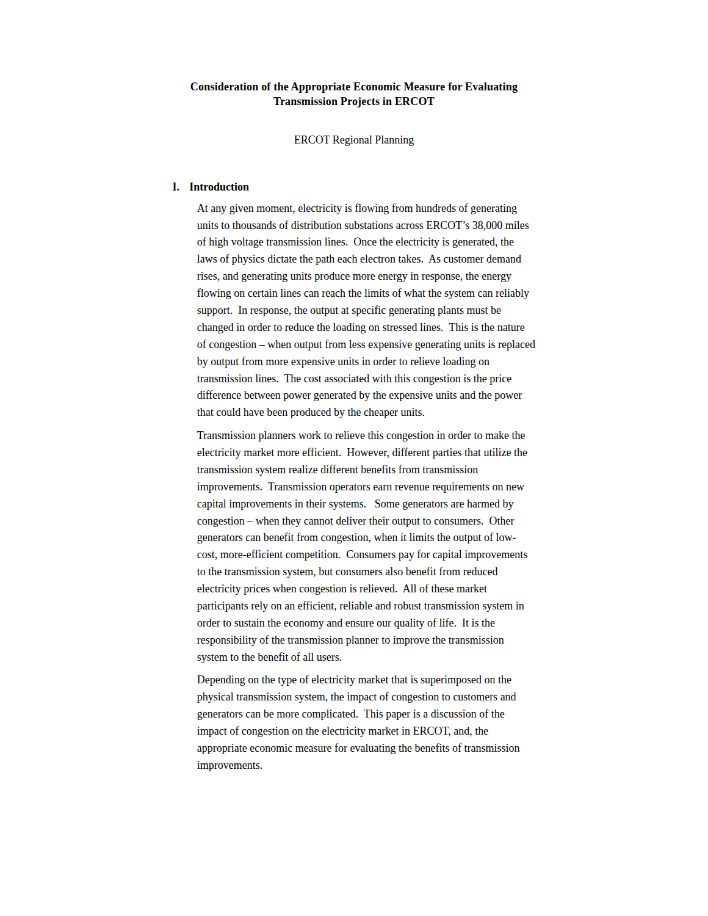Consideration of the Appropriate Economic Measure for Evaluating
Transmission Projects in ERCOT
ERCOT Regional Planning
I. Introduction
At any given moment, electricity is flowing from hundreds of generating units to thousands of distribution substations across ERCOT’s 38,000 miles of high voltage transmission lines. Once the electricity is generated, the laws of physics dictate the path each electron takes. As customer demand rises, and generating units produce more energy in response, the energy flowing on certain lines can reach the limits of what the system can reliably support. In response, the output at specific generating plants must be changed in order to reduce the loading on stressed lines. This is the nature of congestion – when output from less expensive generating units is replaced by output from more expensive units in order to relieve loading on transmission lines. The cost associated with this congestion is the price difference between power generated by the expensive units and the power that could have been produced by the cheaper units.
Transmission planners work to relieve this congestion in order to make the electricity market more efficient. However, different parties that utilize the transmission system realize different benefits from transmission improvements. Transmission operators earn revenue requirements on new capital improvements in their systems. Some generators are harmed by congestion – when they cannot deliver their output to consumers. Other generators can benefit from congestion, when it limits the output of low-cost, more-efficient competition. Consumers pay for capital improvements to the transmission system, but consumers also benefit from reduced electricity prices when congestion is relieved. All of these market participants rely on an efficient, reliable and robust transmission system in order to sustain the economy and ensure our quality of life. It is the responsibility of the transmission planner to improve the transmission system to the benefit of all users.
Depending on the type of electricity market that is superimposed on the physical transmission system, the impact of congestion to customers and generators can be more complicated. This paper is a discussion of the impact of congestion on the electricity market in ERCOT, and, the appropriate economic measure for evaluating the benefits of transmission improvements.